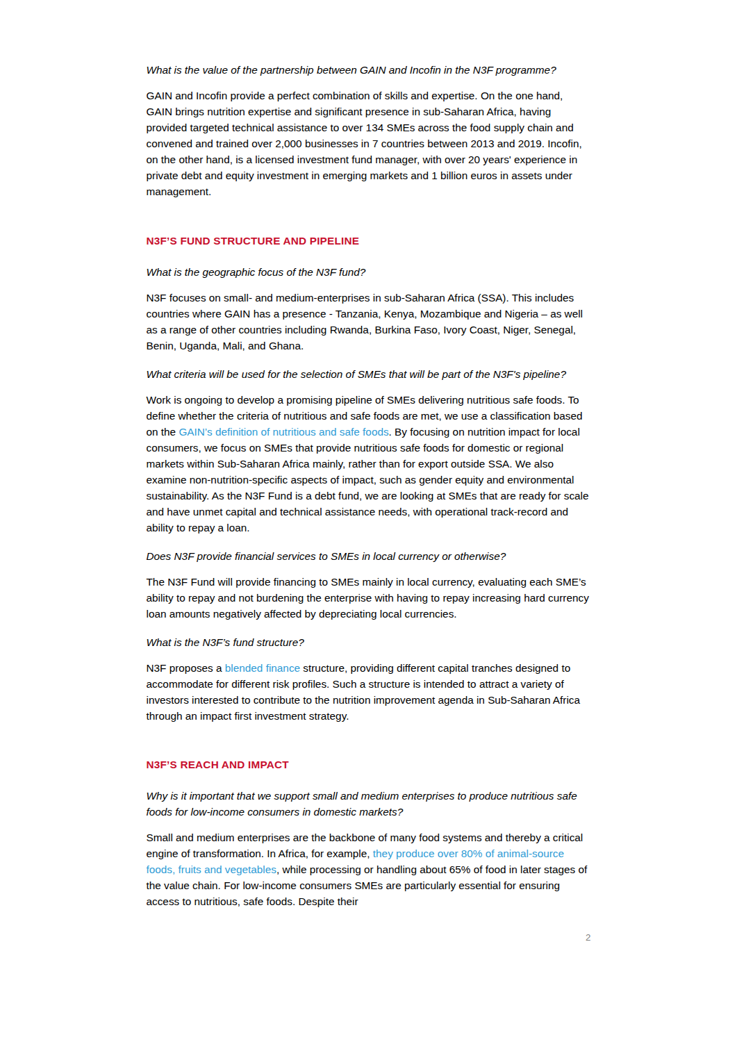What is the value of the partnership between GAIN and Incofin in the N3F programme?
GAIN and Incofin provide a perfect combination of skills and expertise. On the one hand, GAIN brings nutrition expertise and significant presence in sub-Saharan Africa, having provided targeted technical assistance to over 134 SMEs across the food supply chain and convened and trained over 2,000 businesses in 7 countries between 2013 and 2019. Incofin, on the other hand, is a licensed investment fund manager, with over 20 years' experience in private debt and equity investment in emerging markets and 1 billion euros in assets under management.
N3F’S FUND STRUCTURE AND PIPELINE
What is the geographic focus of the N3F fund?
N3F focuses on small- and medium-enterprises in sub-Saharan Africa (SSA). This includes countries where GAIN has a presence - Tanzania, Kenya, Mozambique and Nigeria – as well as a range of other countries including Rwanda, Burkina Faso, Ivory Coast, Niger, Senegal, Benin, Uganda, Mali, and Ghana.
What criteria will be used for the selection of SMEs that will be part of the N3F's pipeline?
Work is ongoing to develop a promising pipeline of SMEs delivering nutritious safe foods. To define whether the criteria of nutritious and safe foods are met, we use a classification based on the GAIN’s definition of nutritious and safe foods. By focusing on nutrition impact for local consumers, we focus on SMEs that provide nutritious safe foods for domestic or regional markets within Sub-Saharan Africa mainly, rather than for export outside SSA. We also examine non-nutrition-specific aspects of impact, such as gender equity and environmental sustainability. As the N3F Fund is a debt fund, we are looking at SMEs that are ready for scale and have unmet capital and technical assistance needs, with operational track-record and ability to repay a loan.
Does N3F provide financial services to SMEs in local currency or otherwise?
The N3F Fund will provide financing to SMEs mainly in local currency, evaluating each SME’s ability to repay and not burdening the enterprise with having to repay increasing hard currency loan amounts negatively affected by depreciating local currencies.
What is the N3F’s fund structure?
N3F proposes a blended finance structure, providing different capital tranches designed to accommodate for different risk profiles. Such a structure is intended to attract a variety of investors interested to contribute to the nutrition improvement agenda in Sub-Saharan Africa through an impact first investment strategy.
N3F’S REACH AND IMPACT
Why is it important that we support small and medium enterprises to produce nutritious safe foods for low-income consumers in domestic markets?
Small and medium enterprises are the backbone of many food systems and thereby a critical engine of transformation. In Africa, for example, they produce over 80% of animal-source foods, fruits and vegetables, while processing or handling about 65% of food in later stages of the value chain. For low-income consumers SMEs are particularly essential for ensuring access to nutritious, safe foods. Despite their
2